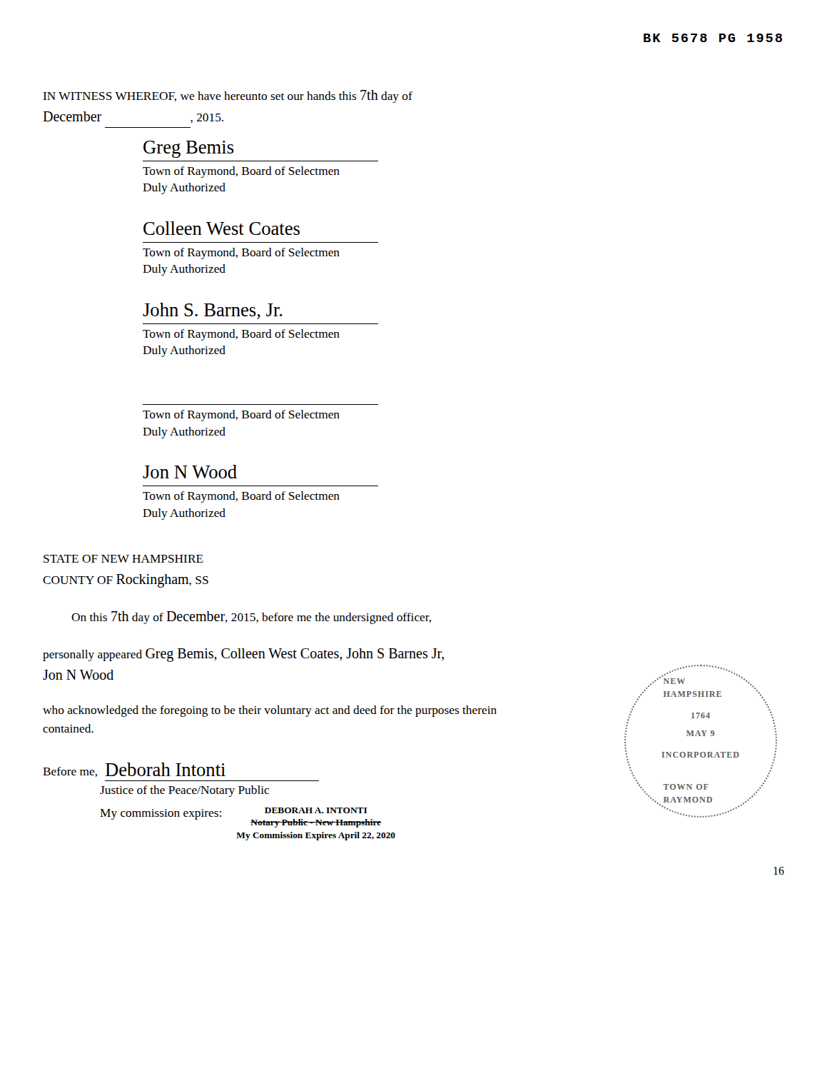BK 5678 PG 1958
IN WITNESS WHEREOF, we have hereunto set our hands this 7th day of
December , 2015.
Greg Bemis
Town of Raymond, Board of Selectmen
Duly Authorized
Colleen West Coates
Town of Raymond, Board of Selectmen
Duly Authorized
John S. Barnes, Jr.
Town of Raymond, Board of Selectmen
Duly Authorized
Town of Raymond, Board of Selectmen
Duly Authorized
Jon N Wood
Town of Raymond, Board of Selectmen
Duly Authorized
STATE OF NEW HAMPSHIRE
COUNTY OF Rockingham, SS
On this 7th day of December, 2015, before me the undersigned officer,
personally appeared Greg Bemis, Colleen West Coates, John S Barnes Jr,
Jon N Wood
who acknowledged the foregoing to be their voluntary act and deed for the purposes therein
contained.
NEW HAMPSHIRE 1764 MAY 9 INCORPORATED TOWN OF RAYMOND
Before me, Deborah Intonti
Justice of the Peace/Notary Public
My commission expires: DEBORAH A. INTONTI
Notary Public - New Hampshire
My Commission Expires April 22, 2020
16